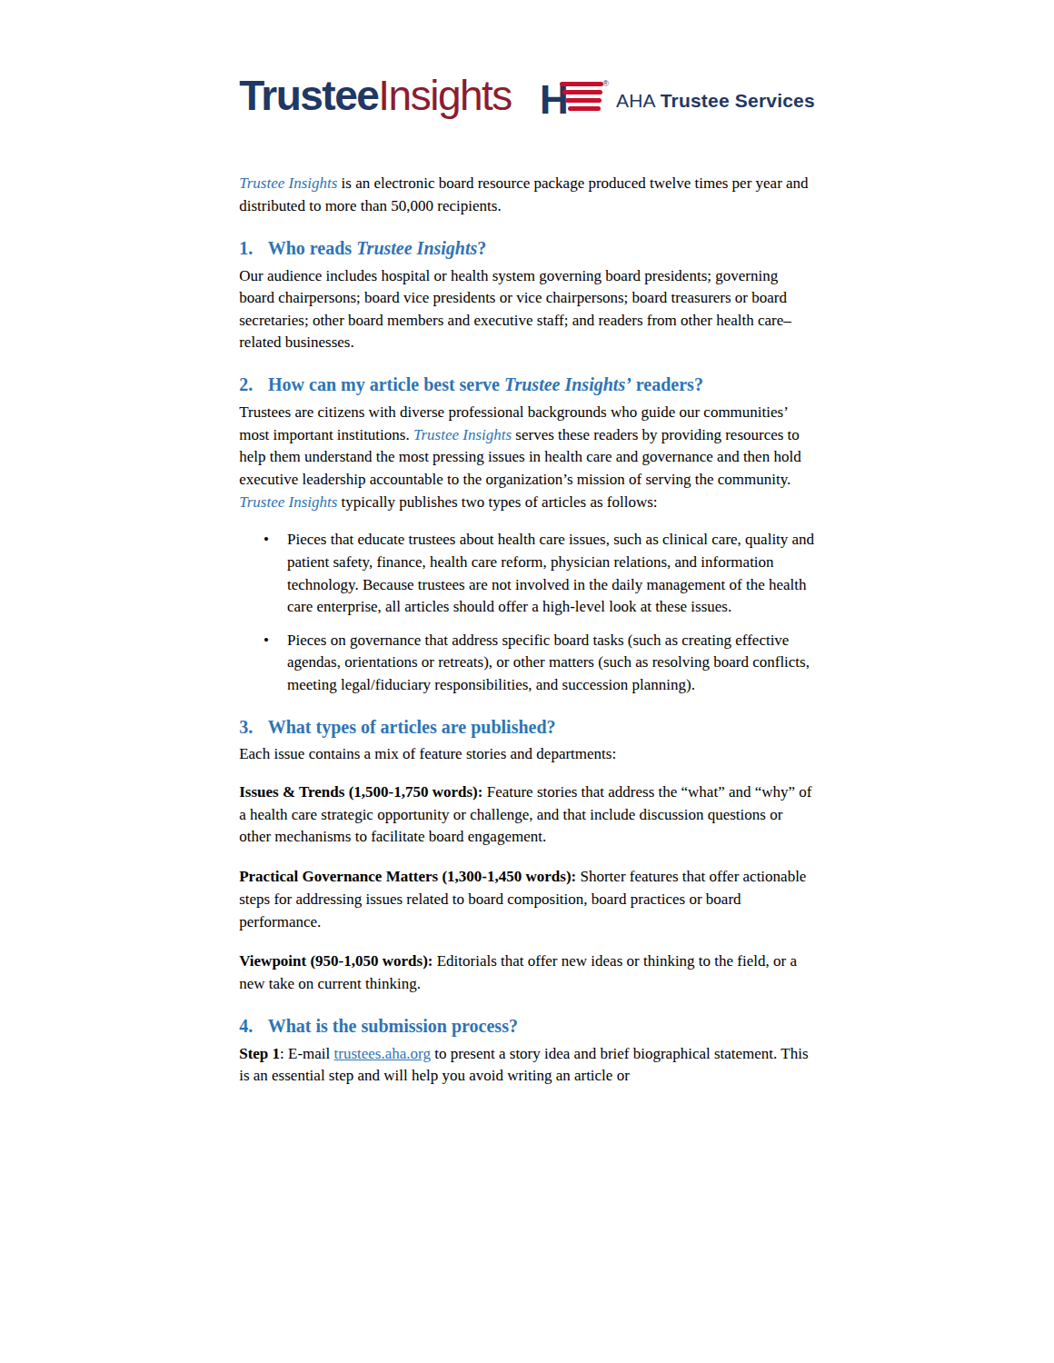Trustee Insights
H ®
AHA Trustee Services
Trustee Insights is an electronic board resource package produced twelve times per year and distributed to more than 50,000 recipients.
1. Who reads Trustee Insights?
Our audience includes hospital or health system governing board presidents; governing board chairpersons; board vice presidents or vice chairpersons; board treasurers or board secretaries; other board members and executive staff; and readers from other health care–related businesses.
2. How can my article best serve Trustee Insights’ readers?
Trustees are citizens with diverse professional backgrounds who guide our communities’ most important institutions. Trustee Insights serves these readers by providing resources to help them understand the most pressing issues in health care and governance and then hold executive leadership accountable to the organization’s mission of serving the community. Trustee Insights typically publishes two types of articles as follows:
Pieces that educate trustees about health care issues, such as clinical care, quality and patient safety, finance, health care reform, physician relations, and information technology. Because trustees are not involved in the daily management of the health care enterprise, all articles should offer a high-level look at these issues.
Pieces on governance that address specific board tasks (such as creating effective agendas, orientations or retreats), or other matters (such as resolving board conflicts, meeting legal/fiduciary responsibilities, and succession planning).
3. What types of articles are published?
Each issue contains a mix of feature stories and departments:
Issues & Trends (1,500-1,750 words): Feature stories that address the “what” and “why” of a health care strategic opportunity or challenge, and that include discussion questions or other mechanisms to facilitate board engagement.
Practical Governance Matters (1,300-1,450 words): Shorter features that offer actionable steps for addressing issues related to board composition, board practices or board performance.
Viewpoint (950-1,050 words): Editorials that offer new ideas or thinking to the field, or a new take on current thinking.
4. What is the submission process?
Step 1: E-mail trustees.aha.org to present a story idea and brief biographical statement. This is an essential step and will help you avoid writing an article or